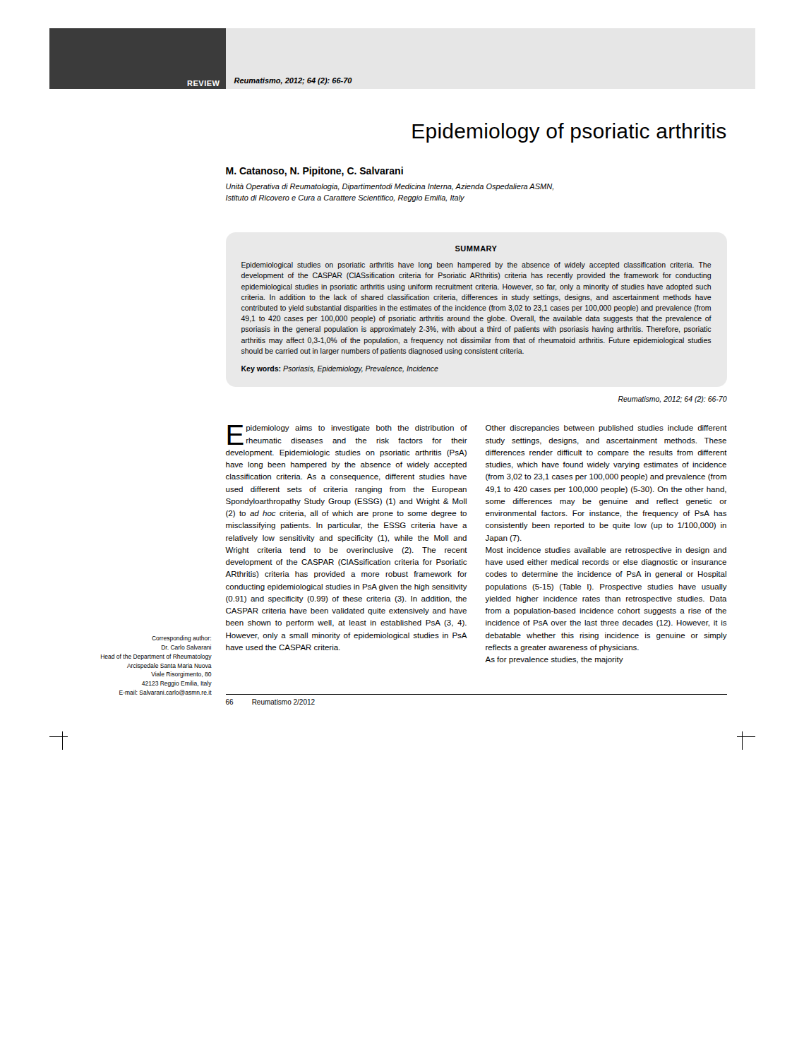REVIEW
Reumatismo, 2012; 64 (2): 66-70
Epidemiology of psoriatic arthritis
M. Catanoso, N. Pipitone, C. Salvarani
Unità Operativa di Reumatologia, Dipartimentodi Medicina Interna, Azienda Ospedaliera ASMN,
Istituto di Ricovero e Cura a Carattere Scientifico, Reggio Emilia, Italy
SUMMARY
Epidemiological studies on psoriatic arthritis have long been hampered by the absence of widely accepted classification criteria. The development of the CASPAR (ClASsification criteria for Psoriatic ARthritis) criteria has recently provided the framework for conducting epidemiological studies in psoriatic arthritis using uniform recruitment criteria. However, so far, only a minority of studies have adopted such criteria. In addition to the lack of shared classification criteria, differences in study settings, designs, and ascertainment methods have contributed to yield substantial disparities in the estimates of the incidence (from 3,02 to 23,1 cases per 100,000 people) and prevalence (from 49,1 to 420 cases per 100,000 people) of psoriatic arthritis around the globe. Overall, the available data suggests that the prevalence of psoriasis in the general population is approximately 2-3%, with about a third of patients with psoriasis having arthritis. Therefore, psoriatic arthritis may affect 0,3-1,0% of the population, a frequency not dissimilar from that of rheumatoid arthritis. Future epidemiological studies should be carried out in larger numbers of patients diagnosed using consistent criteria.
Key words: Psoriasis, Epidemiology, Prevalence, Incidence
Reumatismo, 2012; 64 (2): 66-70
Corresponding author:
Dr. Carlo Salvarani
Head of the Department of Rheumatology
Arcispedale Santa Maria Nuova
Viale Risorgimento, 80
42123 Reggio Emilia, Italy
E-mail: Salvarani.carlo@asmn.re.it
Epidemiology aims to investigate both the distribution of rheumatic diseases and the risk factors for their development. Epidemiologic studies on psoriatic arthritis (PsA) have long been hampered by the absence of widely accepted classification criteria. As a consequence, different studies have used different sets of criteria ranging from the European Spondyloarthropathy Study Group (ESSG) (1) and Wright & Moll (2) to ad hoc criteria, all of which are prone to some degree to misclassifying patients. In particular, the ESSG criteria have a relatively low sensitivity and specificity (1), while the Moll and Wright criteria tend to be overinclusive (2). The recent development of the CASPAR (ClASsification criteria for Psoriatic ARthritis) criteria has provided a more robust framework for conducting epidemiological studies in PsA given the high sensitivity (0.91) and specificity (0.99) of these criteria (3). In addition, the CASPAR criteria have been validated quite extensively and have been shown to perform well, at least in established PsA (3, 4). However, only a small minority of epidemiological studies in PsA have used the CASPAR criteria.
Other discrepancies between published studies include different study settings, designs, and ascertainment methods. These differences render difficult to compare the results from different studies, which have found widely varying estimates of incidence (from 3,02 to 23,1 cases per 100,000 people) and prevalence (from 49,1 to 420 cases per 100,000 people) (5-30). On the other hand, some differences may be genuine and reflect genetic or environmental factors. For instance, the frequency of PsA has consistently been reported to be quite low (up to 1/100,000) in Japan (7).
Most incidence studies available are retrospective in design and have used either medical records or else diagnostic or insurance codes to determine the incidence of PsA in general or Hospital populations (5-15) (Table I). Prospective studies have usually yielded higher incidence rates than retrospective studies. Data from a population-based incidence cohort suggests a rise of the incidence of PsA over the last three decades (12). However, it is debatable whether this rising incidence is genuine or simply reflects a greater awareness of physicians.
As for prevalence studies, the majority
66 Reumatismo 2/2012